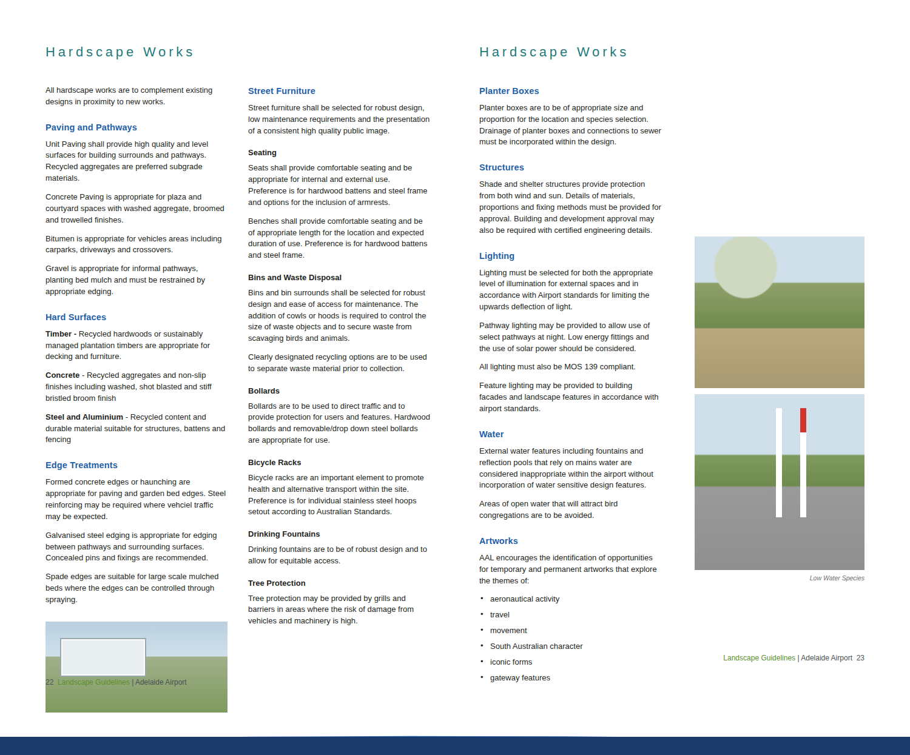Hardscape Works
All hardscape works are to complement existing designs in proximity to new works.
Paving and Pathways
Unit Paving shall provide high quality and level surfaces for building surrounds and pathways. Recycled aggregates are preferred subgrade materials.
Concrete Paving is appropriate for plaza and courtyard spaces with washed aggregate, broomed and trowelled finishes.
Bitumen is appropriate for vehicles areas including carparks, driveways and crossovers.
Gravel is appropriate for informal pathways, planting bed mulch and must be restrained by appropriate edging.
Hard Surfaces
Timber - Recycled hardwoods or sustainably managed plantation timbers are appropriate for decking and furniture.
Concrete - Recycled aggregates and non-slip finishes including washed, shot blasted and stiff bristled broom finish
Steel and Aluminium - Recycled content and durable material suitable for structures, battens and fencing
Edge Treatments
Formed concrete edges or haunching are appropriate for paving and garden bed edges. Steel reinforcing may be required where vehciel traffic may be expected.
Galvanised steel edging is appropriate for edging between pathways and surrounding surfaces. Concealed pins and fixings are recommended.
Spade edges are suitable for large scale mulched beds where the edges can be controlled through spraying.
Street Furniture
Street furniture shall be selected for robust design, low maintenance requirements and the presentation of a consistent high quality public image.
Seating
Seats shall provide comfortable seating and be appropriate for internal and external use. Preference is for hardwood battens and steel frame and options for the inclusion of armrests.
Benches shall provide comfortable seating and be of appropriate length for the location and expected duration of use. Preference is for hardwood battens and steel frame.
Bins and Waste Disposal
Bins and bin surrounds shall be selected for robust design and ease of access for maintenance. The addition of cowls or hoods is required to control the size of waste objects and to secure waste from scavaging birds and animals.
Clearly designated recycling options are to be used to separate waste material prior to collection.
Bollards
Bollards are to be used to direct traffic and to provide protection for users and features. Hardwood bollards and removable/drop down steel bollards are appropriate for use.
Bicycle Racks
Bicycle racks are an important element to promote health and alternative transport within the site. Preference is for individual stainless steel hoops setout according to Australian Standards.
Drinking Fountains
Drinking fountains are to be of robust design and to allow for equitable access.
Tree Protection
Tree protection may be provided by grills and barriers in areas where the risk of damage from vehicles and machinery is high.
22 Landscape Guidelines | Adelaide Airport
Hardscape Works
Planter Boxes
Planter boxes are to be of appropriate size and proportion for the location and species selection. Drainage of planter boxes and connections to sewer must be incorporated within the design.
Structures
Shade and shelter structures provide protection from both wind and sun. Details of materials, proportions and fixing methods must be provided for approval. Building and development approval may also be required with certified engineering details.
Lighting
Lighting must be selected for both the appropriate level of illumination for external spaces and in accordance with Airport standards for limiting the upwards deflection of light.
Pathway lighting may be provided to allow use of select pathways at night. Low energy fittings and the use of solar power should be considered.
All lighting must also be MOS 139 compliant.
Feature lighting may be provided to building facades and landscape features in accordance with airport standards.
Water
External water features including fountains and reflection pools that rely on mains water are considered inappropriate within the airport without incorporation of water sensitive design features.
Areas of open water that will attract bird congregations are to be avoided.
Artworks
AAL encourages the identification of opportunities for temporary and permanent artworks that explore the themes of:
aeronautical activity
travel
movement
South Australian character
iconic forms
gateway features
Low Water Species
Landscape Guidelines | Adelaide Airport 23